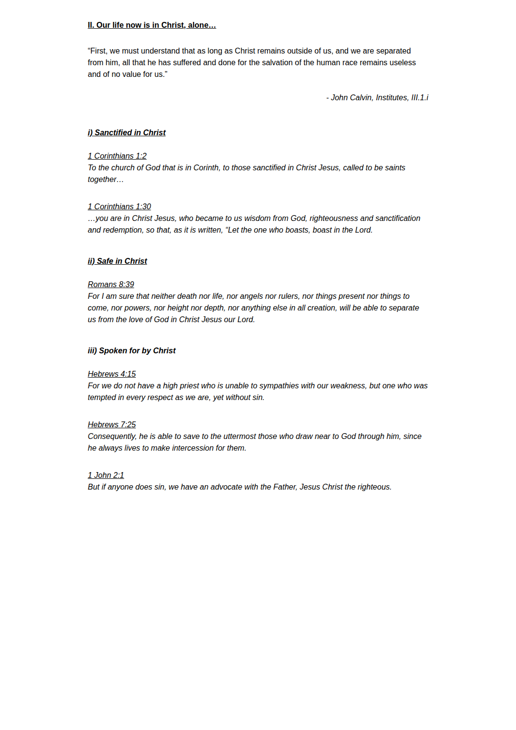II. Our life now is in Christ, alone…
“First, we must understand that as long as Christ remains outside of us, and we are separated from him, all that he has suffered and done for the salvation of the human race remains useless and of no value for us.”
- John Calvin, Institutes, III.1.i
i) Sanctified in Christ
1 Corinthians 1:2
To the church of God that is in Corinth, to those sanctified in Christ Jesus, called to be saints together…
1 Corinthians 1:30
…you are in Christ Jesus, who became to us wisdom from God, righteousness and sanctification and redemption, so that, as it is written, “Let the one who boasts, boast in the Lord.
ii) Safe in Christ
Romans 8:39
For I am sure that neither death nor life, nor angels nor rulers, nor things present nor things to come, nor powers, nor height nor depth, nor anything else in all creation, will be able to separate us from the love of God in Christ Jesus our Lord.
iii) Spoken for by Christ
Hebrews 4:15
For we do not have a high priest who is unable to sympathies with our weakness, but one who was tempted in every respect as we are, yet without sin.
Hebrews 7:25
Consequently, he is able to save to the uttermost those who draw near to God through him, since he always lives to make intercession for them.
1 John 2:1
But if anyone does sin, we have an advocate with the Father, Jesus Christ the righteous.